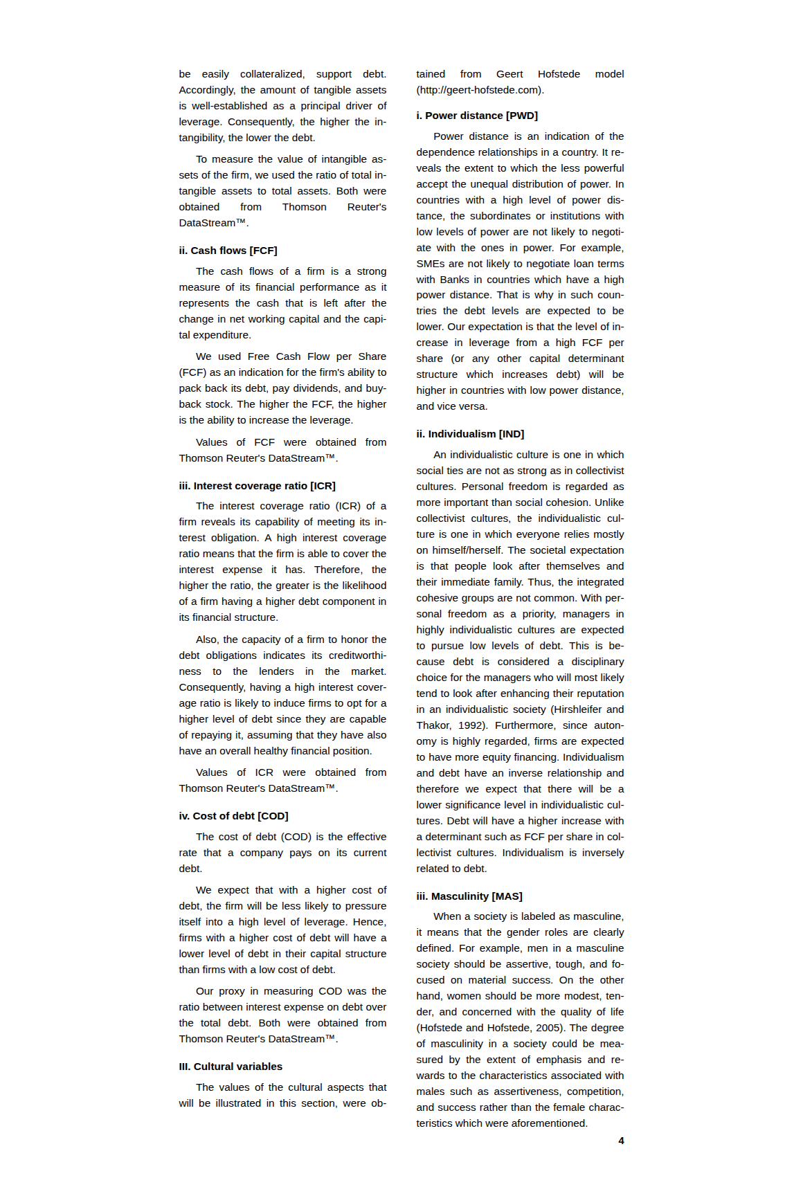be easily collateralized, support debt. Accordingly, the amount of tangible assets is well-established as a principal driver of leverage. Consequently, the higher the intangibility, the lower the debt.
To measure the value of intangible assets of the firm, we used the ratio of total intangible assets to total assets. Both were obtained from Thomson Reuter's DataStream™.
ii. Cash flows [FCF]
The cash flows of a firm is a strong measure of its financial performance as it represents the cash that is left after the change in net working capital and the capital expenditure.
We used Free Cash Flow per Share (FCF) as an indication for the firm's ability to pack back its debt, pay dividends, and buy-back stock. The higher the FCF, the higher is the ability to increase the leverage.
Values of FCF were obtained from Thomson Reuter's DataStream™.
iii. Interest coverage ratio [ICR]
The interest coverage ratio (ICR) of a firm reveals its capability of meeting its interest obligation. A high interest coverage ratio means that the firm is able to cover the interest expense it has. Therefore, the higher the ratio, the greater is the likelihood of a firm having a higher debt component in its financial structure.
Also, the capacity of a firm to honor the debt obligations indicates its creditworthiness to the lenders in the market. Consequently, having a high interest coverage ratio is likely to induce firms to opt for a higher level of debt since they are capable of repaying it, assuming that they have also have an overall healthy financial position.
Values of ICR were obtained from Thomson Reuter's DataStream™.
iv. Cost of debt [COD]
The cost of debt (COD) is the effective rate that a company pays on its current debt.
We expect that with a higher cost of debt, the firm will be less likely to pressure itself into a high level of leverage. Hence, firms with a higher cost of debt will have a lower level of debt in their capital structure than firms with a low cost of debt.
Our proxy in measuring COD was the ratio between interest expense on debt over the total debt. Both were obtained from Thomson Reuter's DataStream™.
III. Cultural variables
The values of the cultural aspects that will be illustrated in this section, were obtained from Geert Hofstede model (http://geert-hofstede.com).
i. Power distance [PWD]
Power distance is an indication of the dependence relationships in a country. It reveals the extent to which the less powerful accept the unequal distribution of power. In countries with a high level of power distance, the subordinates or institutions with low levels of power are not likely to negotiate with the ones in power. For example, SMEs are not likely to negotiate loan terms with Banks in countries which have a high power distance. That is why in such countries the debt levels are expected to be lower. Our expectation is that the level of increase in leverage from a high FCF per share (or any other capital determinant structure which increases debt) will be higher in countries with low power distance, and vice versa.
ii. Individualism [IND]
An individualistic culture is one in which social ties are not as strong as in collectivist cultures. Personal freedom is regarded as more important than social cohesion. Unlike collectivist cultures, the individualistic culture is one in which everyone relies mostly on himself/herself. The societal expectation is that people look after themselves and their immediate family. Thus, the integrated cohesive groups are not common. With personal freedom as a priority, managers in highly individualistic cultures are expected to pursue low levels of debt. This is because debt is considered a disciplinary choice for the managers who will most likely tend to look after enhancing their reputation in an individualistic society (Hirshleifer and Thakor, 1992). Furthermore, since autonomy is highly regarded, firms are expected to have more equity financing. Individualism and debt have an inverse relationship and therefore we expect that there will be a lower significance level in individualistic cultures. Debt will have a higher increase with a determinant such as FCF per share in collectivist cultures. Individualism is inversely related to debt.
iii. Masculinity [MAS]
When a society is labeled as masculine, it means that the gender roles are clearly defined. For example, men in a masculine society should be assertive, tough, and focused on material success. On the other hand, women should be more modest, tender, and concerned with the quality of life (Hofstede and Hofstede, 2005). The degree of masculinity in a society could be measured by the extent of emphasis and rewards to the characteristics associated with males such as assertiveness, competition, and success rather than the female characteristics which were aforementioned.
4